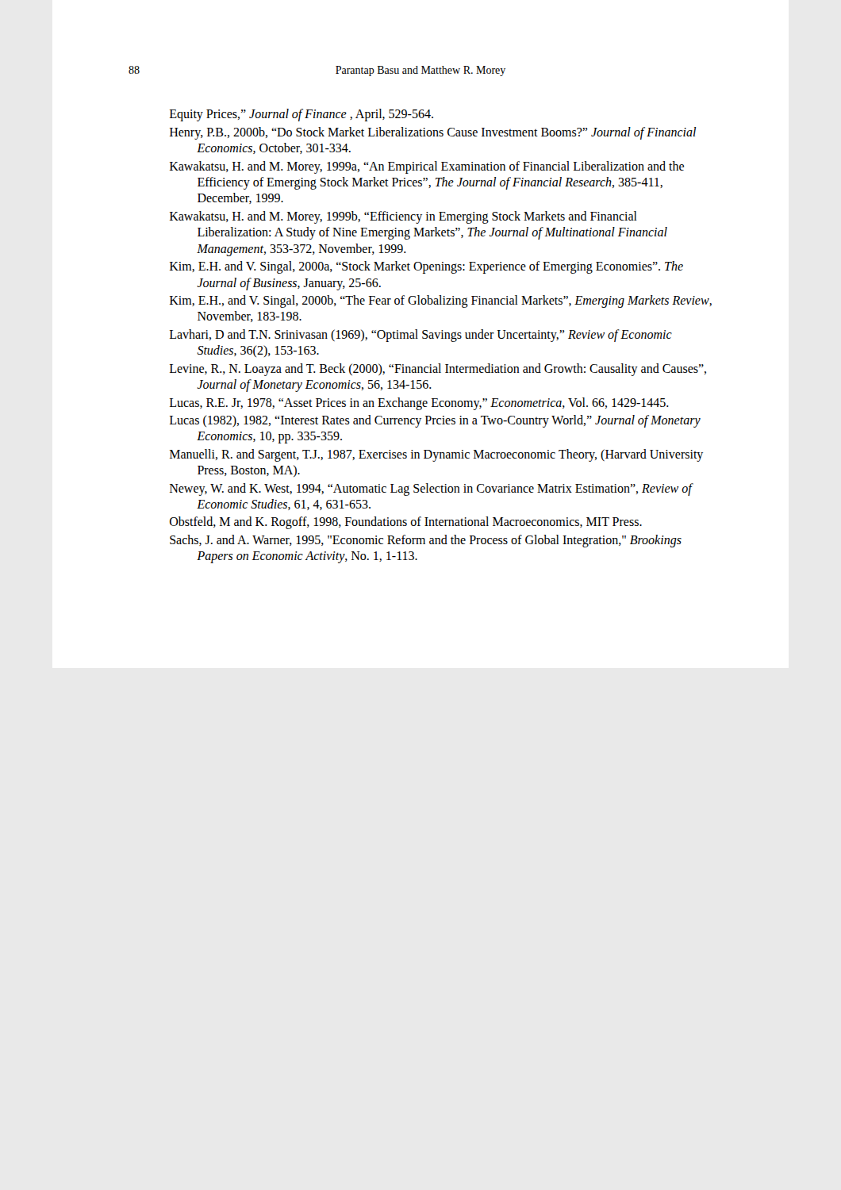88 Parantap Basu and Matthew R. Morey
Equity Prices,” Journal of Finance , April, 529-564.
Henry, P.B., 2000b, “Do Stock Market Liberalizations Cause Investment Booms?” Journal of Financial Economics, October, 301-334.
Kawakatsu, H. and M. Morey, 1999a, “An Empirical Examination of Financial Liberalization and the Efficiency of Emerging Stock Market Prices”, The Journal of Financial Research, 385-411, December, 1999.
Kawakatsu, H. and M. Morey, 1999b, “Efficiency in Emerging Stock Markets and Financial Liberalization: A Study of Nine Emerging Markets”, The Journal of Multinational Financial Management, 353-372, November, 1999.
Kim, E.H. and V. Singal, 2000a, “Stock Market Openings: Experience of Emerging Economies”. The Journal of Business, January, 25-66.
Kim, E.H., and V. Singal, 2000b, “The Fear of Globalizing Financial Markets”, Emerging Markets Review, November, 183-198.
Lavhari, D and T.N. Srinivasan (1969), “Optimal Savings under Uncertainty,” Review of Economic Studies, 36(2), 153-163.
Levine, R., N. Loayza and T. Beck (2000), “Financial Intermediation and Growth: Causality and Causes”, Journal of Monetary Economics, 56, 134-156.
Lucas, R.E. Jr, 1978, “Asset Prices in an Exchange Economy,” Econometrica, Vol. 66, 1429-1445.
Lucas (1982), 1982, “Interest Rates and Currency Prcies in a Two-Country World,” Journal of Monetary Economics, 10, pp. 335-359.
Manuelli, R. and Sargent, T.J., 1987, Exercises in Dynamic Macroeconomic Theory, (Harvard University Press, Boston, MA).
Newey, W. and K. West, 1994, “Automatic Lag Selection in Covariance Matrix Estimation”, Review of Economic Studies, 61, 4, 631-653.
Obstfeld, M and K. Rogoff, 1998, Foundations of International Macroeconomics, MIT Press.
Sachs, J. and A. Warner, 1995, "Economic Reform and the Process of Global Integration," Brookings Papers on Economic Activity, No. 1, 1-113.